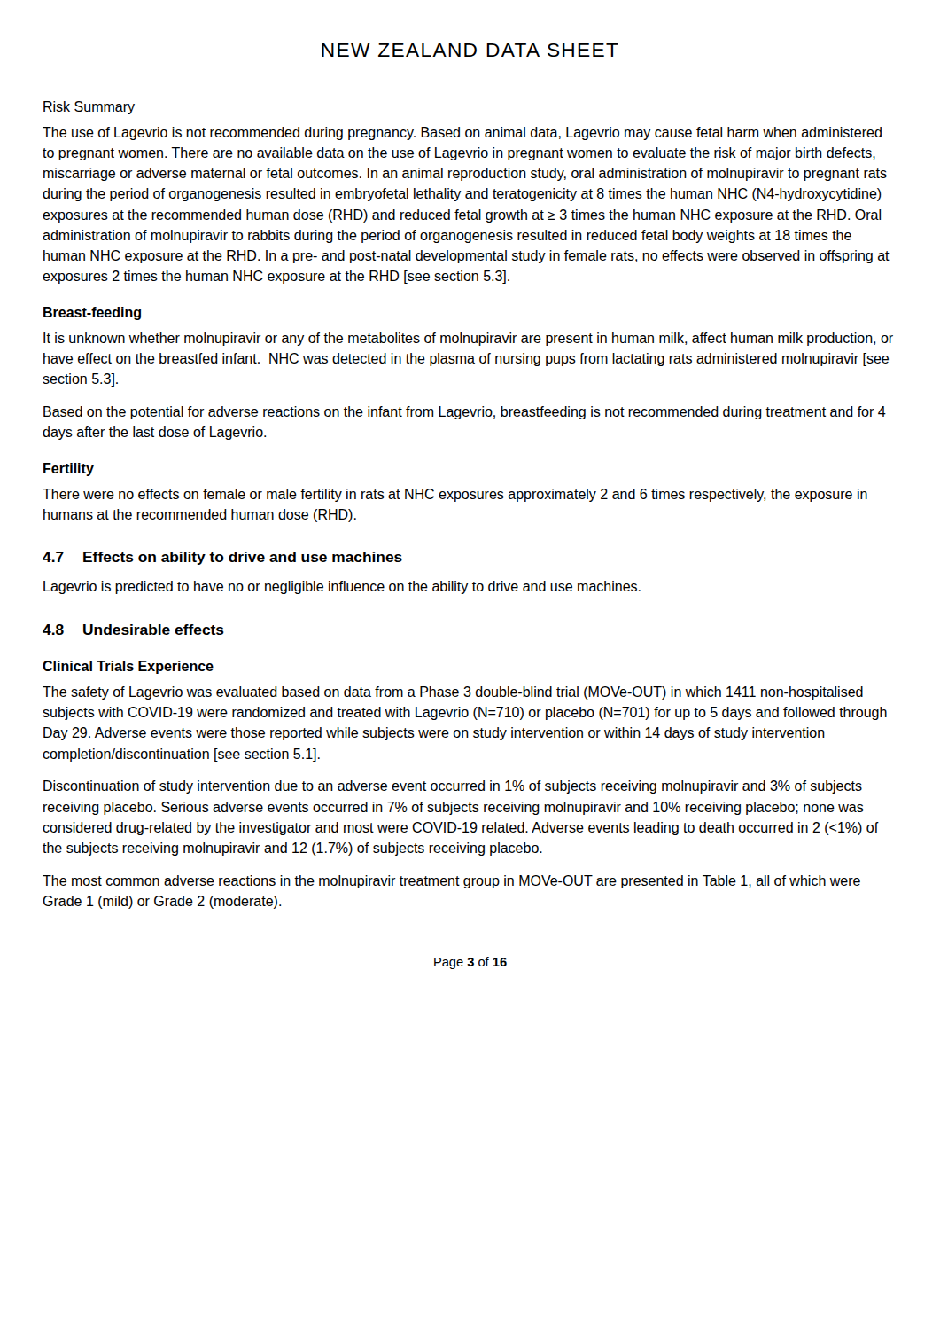NEW ZEALAND DATA SHEET
Risk Summary
The use of Lagevrio is not recommended during pregnancy. Based on animal data, Lagevrio may cause fetal harm when administered to pregnant women. There are no available data on the use of Lagevrio in pregnant women to evaluate the risk of major birth defects, miscarriage or adverse maternal or fetal outcomes. In an animal reproduction study, oral administration of molnupiravir to pregnant rats during the period of organogenesis resulted in embryofetal lethality and teratogenicity at 8 times the human NHC (N4-hydroxycytidine) exposures at the recommended human dose (RHD) and reduced fetal growth at ≥ 3 times the human NHC exposure at the RHD. Oral administration of molnupiravir to rabbits during the period of organogenesis resulted in reduced fetal body weights at 18 times the human NHC exposure at the RHD. In a pre- and post-natal developmental study in female rats, no effects were observed in offspring at exposures 2 times the human NHC exposure at the RHD [see section 5.3].
Breast-feeding
It is unknown whether molnupiravir or any of the metabolites of molnupiravir are present in human milk, affect human milk production, or have effect on the breastfed infant. NHC was detected in the plasma of nursing pups from lactating rats administered molnupiravir [see section 5.3].
Based on the potential for adverse reactions on the infant from Lagevrio, breastfeeding is not recommended during treatment and for 4 days after the last dose of Lagevrio.
Fertility
There were no effects on female or male fertility in rats at NHC exposures approximately 2 and 6 times respectively, the exposure in humans at the recommended human dose (RHD).
4.7 Effects on ability to drive and use machines
Lagevrio is predicted to have no or negligible influence on the ability to drive and use machines.
4.8 Undesirable effects
Clinical Trials Experience
The safety of Lagevrio was evaluated based on data from a Phase 3 double-blind trial (MOVe-OUT) in which 1411 non-hospitalised subjects with COVID-19 were randomized and treated with Lagevrio (N=710) or placebo (N=701) for up to 5 days and followed through Day 29. Adverse events were those reported while subjects were on study intervention or within 14 days of study intervention completion/discontinuation [see section 5.1].
Discontinuation of study intervention due to an adverse event occurred in 1% of subjects receiving molnupiravir and 3% of subjects receiving placebo. Serious adverse events occurred in 7% of subjects receiving molnupiravir and 10% receiving placebo; none was considered drug-related by the investigator and most were COVID-19 related. Adverse events leading to death occurred in 2 (<1%) of the subjects receiving molnupiravir and 12 (1.7%) of subjects receiving placebo.
The most common adverse reactions in the molnupiravir treatment group in MOVe-OUT are presented in Table 1, all of which were Grade 1 (mild) or Grade 2 (moderate).
Page 3 of 16